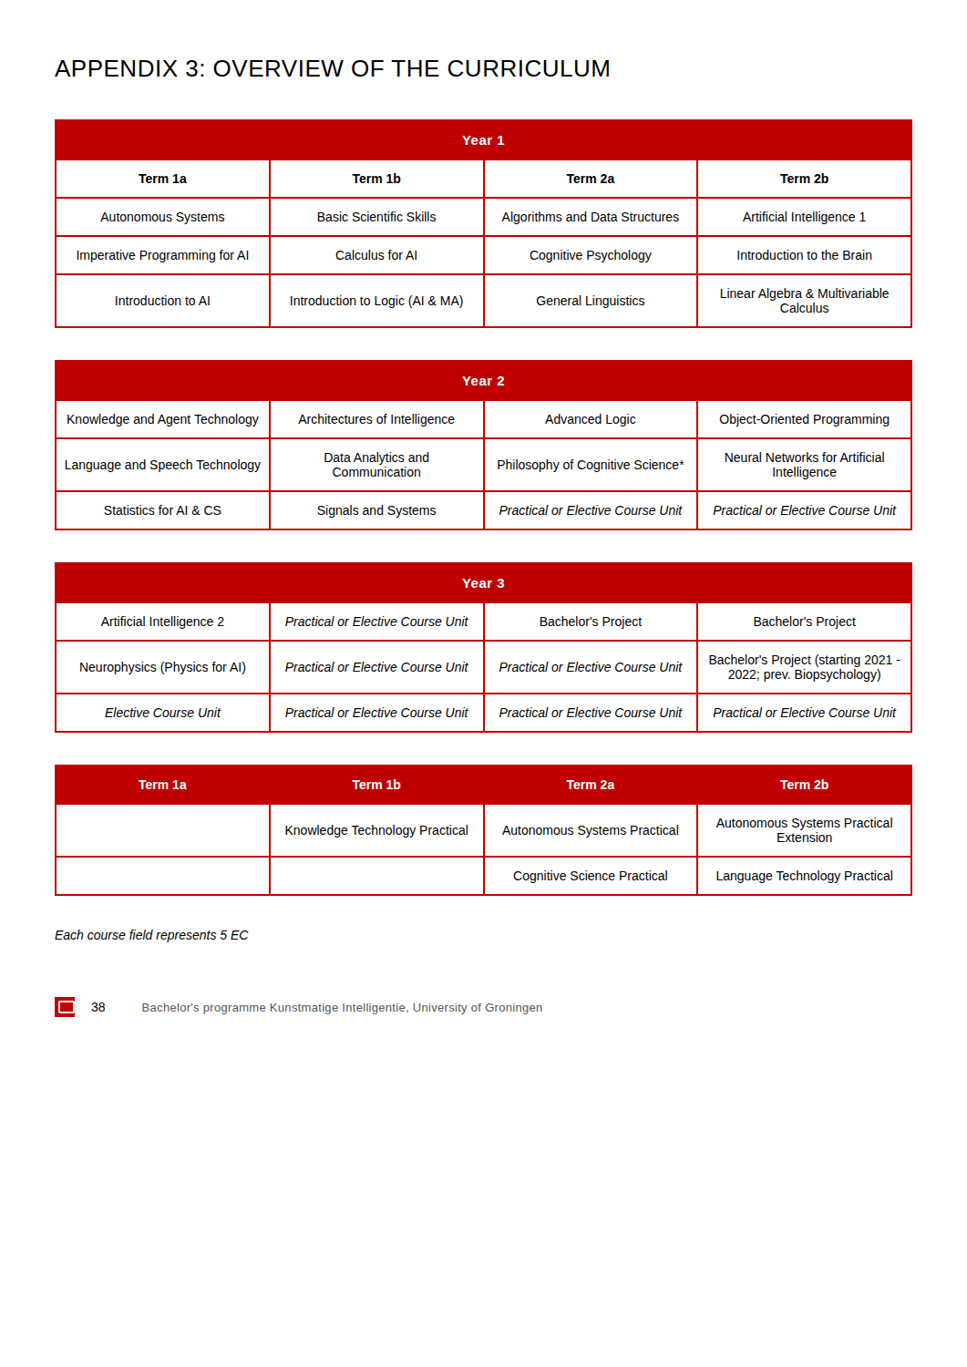APPENDIX 3: OVERVIEW OF THE CURRICULUM
| Year 1 |
| --- |
| Term 1a | Term 1b | Term 2a | Term 2b |
| Autonomous Systems | Basic Scientific Skills | Algorithms and Data Structures | Artificial Intelligence 1 |
| Imperative Programming for AI | Calculus for AI | Cognitive Psychology | Introduction to the Brain |
| Introduction to AI | Introduction to Logic (AI & MA) | General Linguistics | Linear Algebra & Multivariable Calculus |
| Year 2 |
| --- |
| Knowledge and Agent Technology | Architectures of Intelligence | Advanced Logic | Object-Oriented Programming |
| Language and Speech Technology | Data Analytics and Communication | Philosophy of Cognitive Science* | Neural Networks for Artificial Intelligence |
| Statistics for AI & CS | Signals and Systems | Practical or Elective Course Unit | Practical or Elective Course Unit |
| Year 3 |
| --- |
| Artificial Intelligence 2 | Practical or Elective Course Unit | Bachelor's Project | Bachelor's Project |
| Neurophysics (Physics for AI) | Practical or Elective Course Unit | Practical or Elective Course Unit | Bachelor's Project (starting 2021 - 2022; prev. Biopsychology) |
| Elective Course Unit | Practical or Elective Course Unit | Practical or Elective Course Unit | Practical or Elective Course Unit |
| Term 1a | Term 1b | Term 2a | Term 2b |
| | Knowledge Technology Practical | Autonomous Systems Practical | Autonomous Systems Practical Extension |
| | | Cognitive Science Practical | Language Technology Practical |
Each course field represents 5 EC
38 Bachelor's programme Kunstmatige Intelligentie, University of Groningen